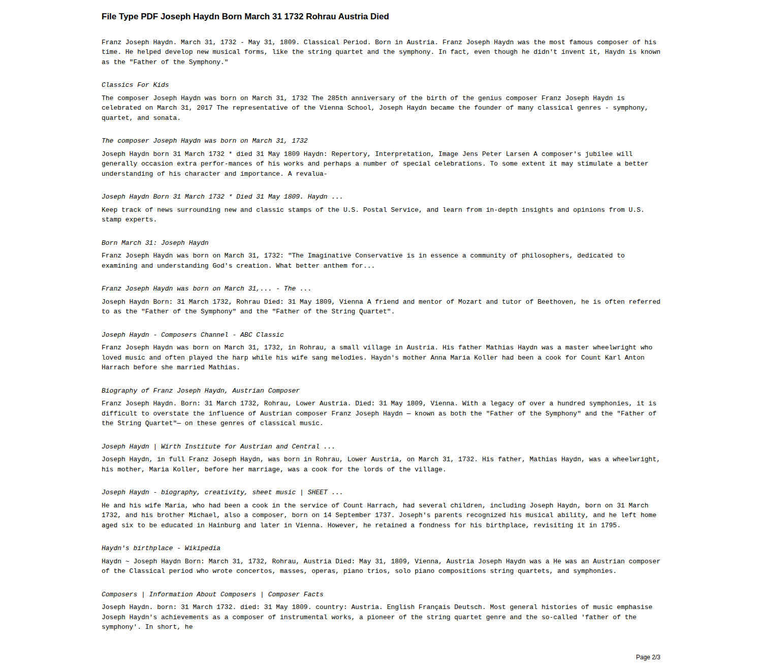File Type PDF Joseph Haydn Born March 31 1732 Rohrau Austria Died
Franz Joseph Haydn. March 31, 1732 - May 31, 1809. Classical Period. Born in Austria. Franz Joseph Haydn was the most famous composer of his time. He helped develop new musical forms, like the string quartet and the symphony. In fact, even though he didn't invent it, Haydn is known as the "Father of the Symphony."
Classics For Kids
The composer Joseph Haydn was born on March 31, 1732 The 285th anniversary of the birth of the genius composer Franz Joseph Haydn is celebrated on March 31, 2017 The representative of the Vienna School, Joseph Haydn became the founder of many classical genres - symphony, quartet, and sonata.
The composer Joseph Haydn was born on March 31, 1732
Joseph Haydn born 31 March 1732 * died 31 May 1809 Haydn: Repertory, Interpretation, Image Jens Peter Larsen A composer's jubilee will generally occasion extra perfor-mances of his works and perhaps a number of special celebrations. To some extent it may stimulate a better understanding of his character and importance. A revalua-
Joseph Haydn Born 31 March 1732 * Died 31 May 1809. Haydn ...
Keep track of news surrounding new and classic stamps of the U.S. Postal Service, and learn from in-depth insights and opinions from U.S. stamp experts.
Born March 31: Joseph Haydn
Franz Joseph Haydn was born on March 31, 1732: "The Imaginative Conservative is in essence a community of philosophers, dedicated to examining and understanding God's creation. What better anthem for...
Franz Joseph Haydn was born on March 31,... - The ...
Joseph Haydn Born: 31 March 1732, Rohrau Died: 31 May 1809, Vienna A friend and mentor of Mozart and tutor of Beethoven, he is often referred to as the "Father of the Symphony" and the "Father of the String Quartet".
Joseph Haydn - Composers Channel - ABC Classic
Franz Joseph Haydn was born on March 31, 1732, in Rohrau, a small village in Austria. His father Mathias Haydn was a master wheelwright who loved music and often played the harp while his wife sang melodies. Haydn's mother Anna Maria Koller had been a cook for Count Karl Anton Harrach before she married Mathias.
Biography of Franz Joseph Haydn, Austrian Composer
Franz Joseph Haydn. Born: 31 March 1732, Rohrau, Lower Austria. Died: 31 May 1809, Vienna. With a legacy of over a hundred symphonies, it is difficult to overstate the influence of Austrian composer Franz Joseph Haydn — known as both the "Father of the Symphony" and the "Father of the String Quartet"— on these genres of classical music.
Joseph Haydn | Wirth Institute for Austrian and Central ...
Joseph Haydn, in full Franz Joseph Haydn, was born in Rohrau, Lower Austria, on March 31, 1732. His father, Mathias Haydn, was a wheelwright, his mother, Maria Koller, before her marriage, was a cook for the lords of the village.
Joseph Haydn - biography, creativity, sheet music | SHEET ...
He and his wife Maria, who had been a cook in the service of Count Harrach, had several children, including Joseph Haydn, born on 31 March 1732, and his brother Michael, also a composer, born on 14 September 1737. Joseph's parents recognized his musical ability, and he left home aged six to be educated in Hainburg and later in Vienna. However, he retained a fondness for his birthplace, revisiting it in 1795.
Haydn's birthplace - Wikipedia
Haydn ~ Joseph Haydn Born: March 31, 1732, Rohrau, Austria Died: May 31, 1809, Vienna, Austria Joseph Haydn was a He was an Austrian composer of the Classical period who wrote concertos, masses, operas, piano trios, solo piano compositions string quartets, and symphonies.
Composers | Information About Composers | Composer Facts
Joseph Haydn. born: 31 March 1732. died: 31 May 1809. country: Austria. English Français Deutsch. Most general histories of music emphasise Joseph Haydn's achievements as a composer of instrumental works, a pioneer of the string quartet genre and the so-called 'father of the symphony'. In short, he
Page 2/3